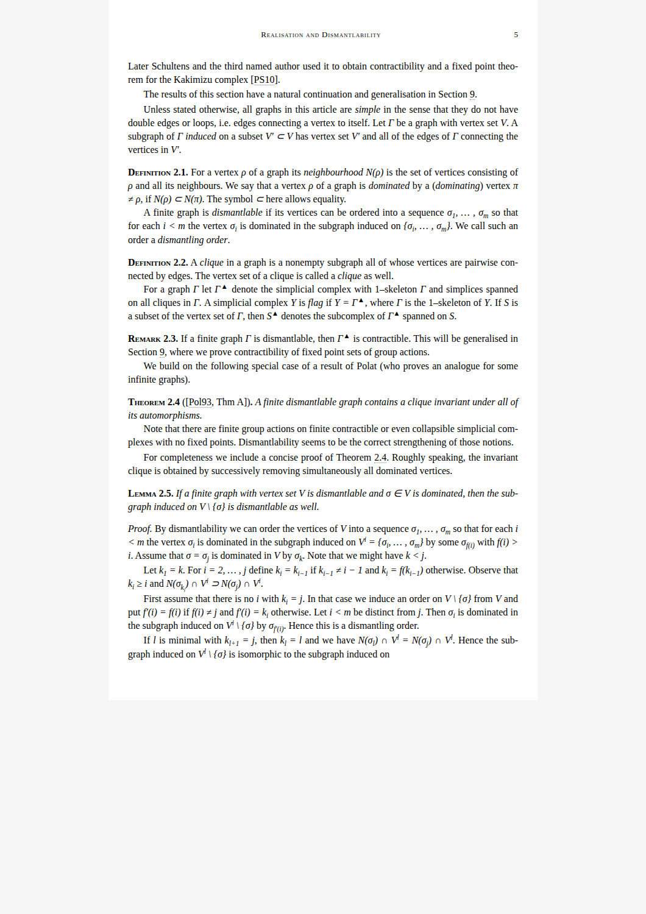Realisation and Dismantlability 5
Later Schultens and the third named author used it to obtain contractibility and a fixed point theorem for the Kakimizu complex [PS10].
The results of this section have a natural continuation and generalisation in Section 9.
Unless stated otherwise, all graphs in this article are simple in the sense that they do not have double edges or loops, i.e. edges connecting a vertex to itself. Let Γ be a graph with vertex set V. A subgraph of Γ induced on a subset V′ ⊂ V has vertex set V′ and all of the edges of Γ connecting the vertices in V′.
Definition 2.1. For a vertex ρ of a graph its neighbourhood N(ρ) is the set of vertices consisting of ρ and all its neighbours. We say that a vertex ρ of a graph is dominated by a (dominating) vertex π ≠ ρ, if N(ρ) ⊂ N(π). The symbol ⊂ here allows equality.
A finite graph is dismantlable if its vertices can be ordered into a sequence σ1, … , σm so that for each i < m the vertex σi is dominated in the subgraph induced on {σi, … , σm}. We call such an order a dismantling order.
Definition 2.2. A clique in a graph is a nonempty subgraph all of whose vertices are pairwise connected by edges. The vertex set of a clique is called a clique as well.
For a graph Γ let Γ▲ denote the simplicial complex with 1–skeleton Γ and simplices spanned on all cliques in Γ. A simplicial complex Y is flag if Y = Γ▲, where Γ is the 1–skeleton of Y. If S is a subset of the vertex set of Γ, then S▲ denotes the subcomplex of Γ▲ spanned on S.
Remark 2.3. If a finite graph Γ is dismantlable, then Γ▲ is contractible. This will be generalised in Section 9, where we prove contractibility of fixed point sets of group actions.
We build on the following special case of a result of Polat (who proves an analogue for some infinite graphs).
Theorem 2.4 ([Pol93, Thm A]). A finite dismantlable graph contains a clique invariant under all of its automorphisms.
Note that there are finite group actions on finite contractible or even collapsible simplicial complexes with no fixed points. Dismantlability seems to be the correct strengthening of those notions.
For completeness we include a concise proof of Theorem 2.4. Roughly speaking, the invariant clique is obtained by successively removing simultaneously all dominated vertices.
Lemma 2.5. If a finite graph with vertex set V is dismantlable and σ ∈ V is dominated, then the subgraph induced on V \ {σ} is dismantlable as well.
Proof. By dismantlability we can order the vertices of V into a sequence σ1, … , σm so that for each i < m the vertex σi is dominated in the subgraph induced on Vi = {σi, … , σm} by some σf(i) with f(i) > i. Assume that σ = σj is dominated in V by σk. Note that we might have k < j.
Let k1 = k. For i = 2, … , j define ki = ki−1 if ki−1 ≠ i − 1 and ki = f(ki−1) otherwise. Observe that ki ≥ i and N(σki) ∩ Vi ⊃ N(σj) ∩ Vi.
First assume that there is no i with ki = j. In that case we induce an order on V \ {σ} from V and put f′(i) = f(i) if f(i) ≠ j and f′(i) = ki otherwise. Let i < m be distinct from j. Then σi is dominated in the subgraph induced on Vi \ {σ} by σf′(i). Hence this is a dismantling order.
If l is minimal with kl+1 = j, then kl = l and we have N(σl) ∩ Vl = N(σj) ∩ Vl. Hence the subgraph induced on Vl \ {σ} is isomorphic to the subgraph induced on